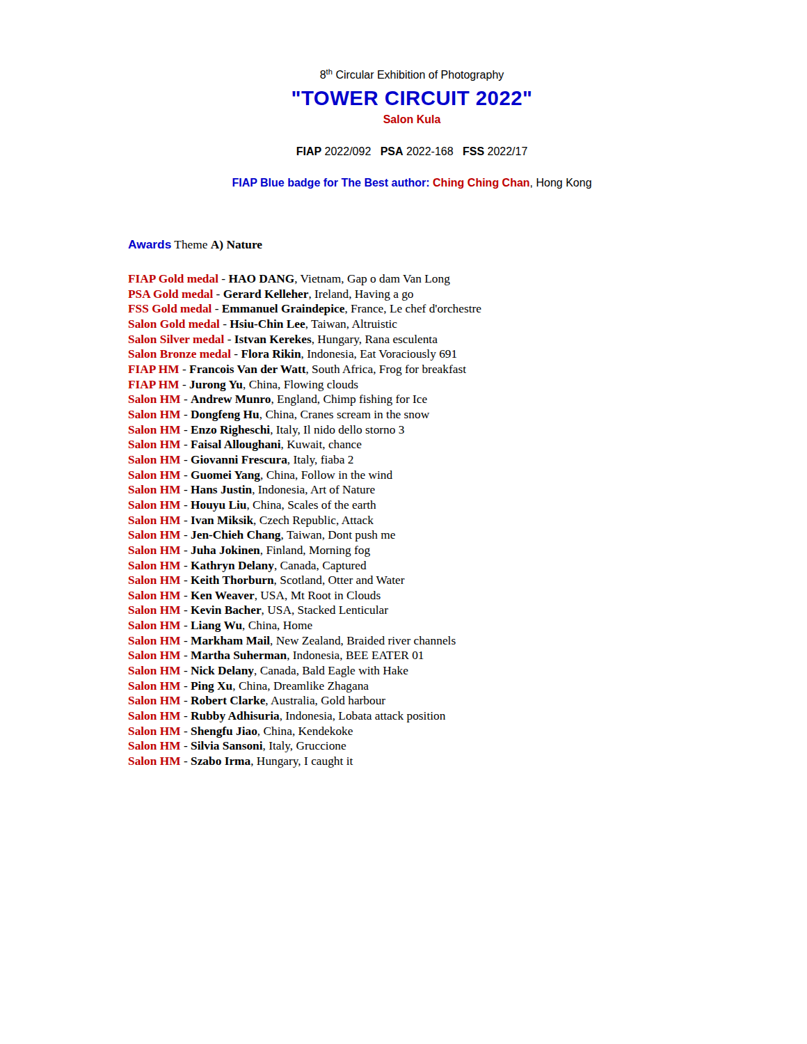8th Circular Exhibition of Photography
"TOWER CIRCUIT 2022"
Salon Kula
FIAP 2022/092 PSA 2022-168 FSS 2022/17
FIAP Blue badge for The Best author: Ching Ching Chan, Hong Kong
Awards Theme A) Nature
FIAP Gold medal - HAO DANG, Vietnam, Gap o dam Van Long
PSA Gold medal - Gerard Kelleher, Ireland, Having a go
FSS Gold medal - Emmanuel Graindepice, France, Le chef d'orchestre
Salon Gold medal - Hsiu-Chin Lee, Taiwan, Altruistic
Salon Silver medal - Istvan Kerekes, Hungary, Rana esculenta
Salon Bronze medal - Flora Rikin, Indonesia, Eat Voraciously 691
FIAP HM - Francois Van der Watt, South Africa, Frog for breakfast
FIAP HM - Jurong Yu, China, Flowing clouds
Salon HM - Andrew Munro, England, Chimp fishing for Ice
Salon HM - Dongfeng Hu, China, Cranes scream in the snow
Salon HM - Enzo Righeschi, Italy, Il nido dello storno 3
Salon HM - Faisal Alloughani, Kuwait, chance
Salon HM - Giovanni Frescura, Italy, fiaba 2
Salon HM - Guomei Yang, China, Follow in the wind
Salon HM - Hans Justin, Indonesia, Art of Nature
Salon HM - Houyu Liu, China, Scales of the earth
Salon HM - Ivan Miksik, Czech Republic, Attack
Salon HM - Jen-Chieh Chang, Taiwan, Dont push me
Salon HM - Juha Jokinen, Finland, Morning fog
Salon HM - Kathryn Delany, Canada, Captured
Salon HM - Keith Thorburn, Scotland, Otter and Water
Salon HM - Ken Weaver, USA, Mt Root in Clouds
Salon HM - Kevin Bacher, USA, Stacked Lenticular
Salon HM - Liang Wu, China, Home
Salon HM - Markham Mail, New Zealand, Braided river channels
Salon HM - Martha Suherman, Indonesia, BEE EATER 01
Salon HM - Nick Delany, Canada, Bald Eagle with Hake
Salon HM - Ping Xu, China, Dreamlike Zhagana
Salon HM - Robert Clarke, Australia, Gold harbour
Salon HM - Rubby Adhisuria, Indonesia, Lobata attack position
Salon HM - Shengfu Jiao, China, Kendekoke
Salon HM - Silvia Sansoni, Italy, Gruccione
Salon HM - Szabo Irma, Hungary, I caught it